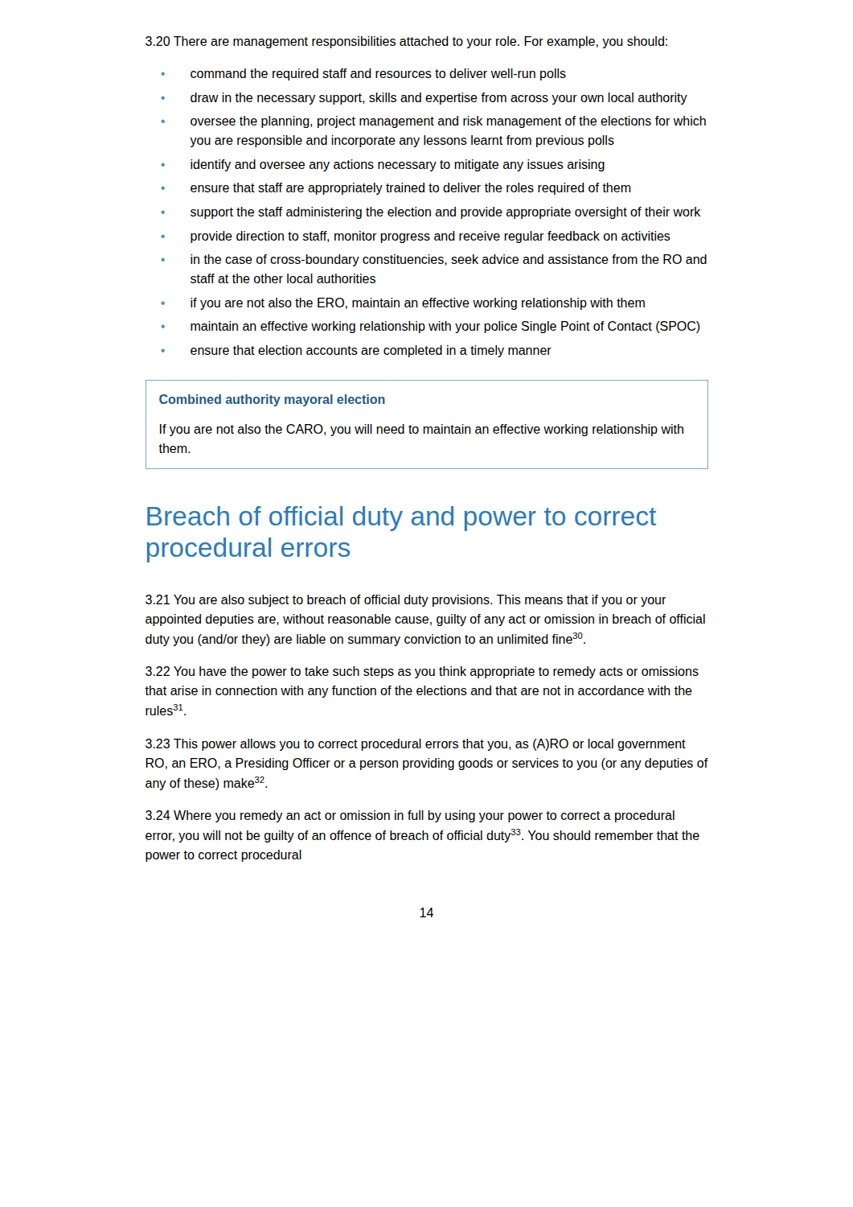3.20 There are management responsibilities attached to your role. For example, you should:
command the required staff and resources to deliver well-run polls
draw in the necessary support, skills and expertise from across your own local authority
oversee the planning, project management and risk management of the elections for which you are responsible and incorporate any lessons learnt from previous polls
identify and oversee any actions necessary to mitigate any issues arising
ensure that staff are appropriately trained to deliver the roles required of them
support the staff administering the election and provide appropriate oversight of their work
provide direction to staff, monitor progress and receive regular feedback on activities
in the case of cross-boundary constituencies, seek advice and assistance from the RO and staff at the other local authorities
if you are not also the ERO, maintain an effective working relationship with them
maintain an effective working relationship with your police Single Point of Contact (SPOC)
ensure that election accounts are completed in a timely manner
Combined authority mayoral election
If you are not also the CARO, you will need to maintain an effective working relationship with them.
Breach of official duty and power to correct procedural errors
3.21 You are also subject to breach of official duty provisions. This means that if you or your appointed deputies are, without reasonable cause, guilty of any act or omission in breach of official duty you (and/or they) are liable on summary conviction to an unlimited fine30.
3.22 You have the power to take such steps as you think appropriate to remedy acts or omissions that arise in connection with any function of the elections and that are not in accordance with the rules31.
3.23 This power allows you to correct procedural errors that you, as (A)RO or local government RO, an ERO, a Presiding Officer or a person providing goods or services to you (or any deputies of any of these) make32.
3.24 Where you remedy an act or omission in full by using your power to correct a procedural error, you will not be guilty of an offence of breach of official duty33. You should remember that the power to correct procedural
14